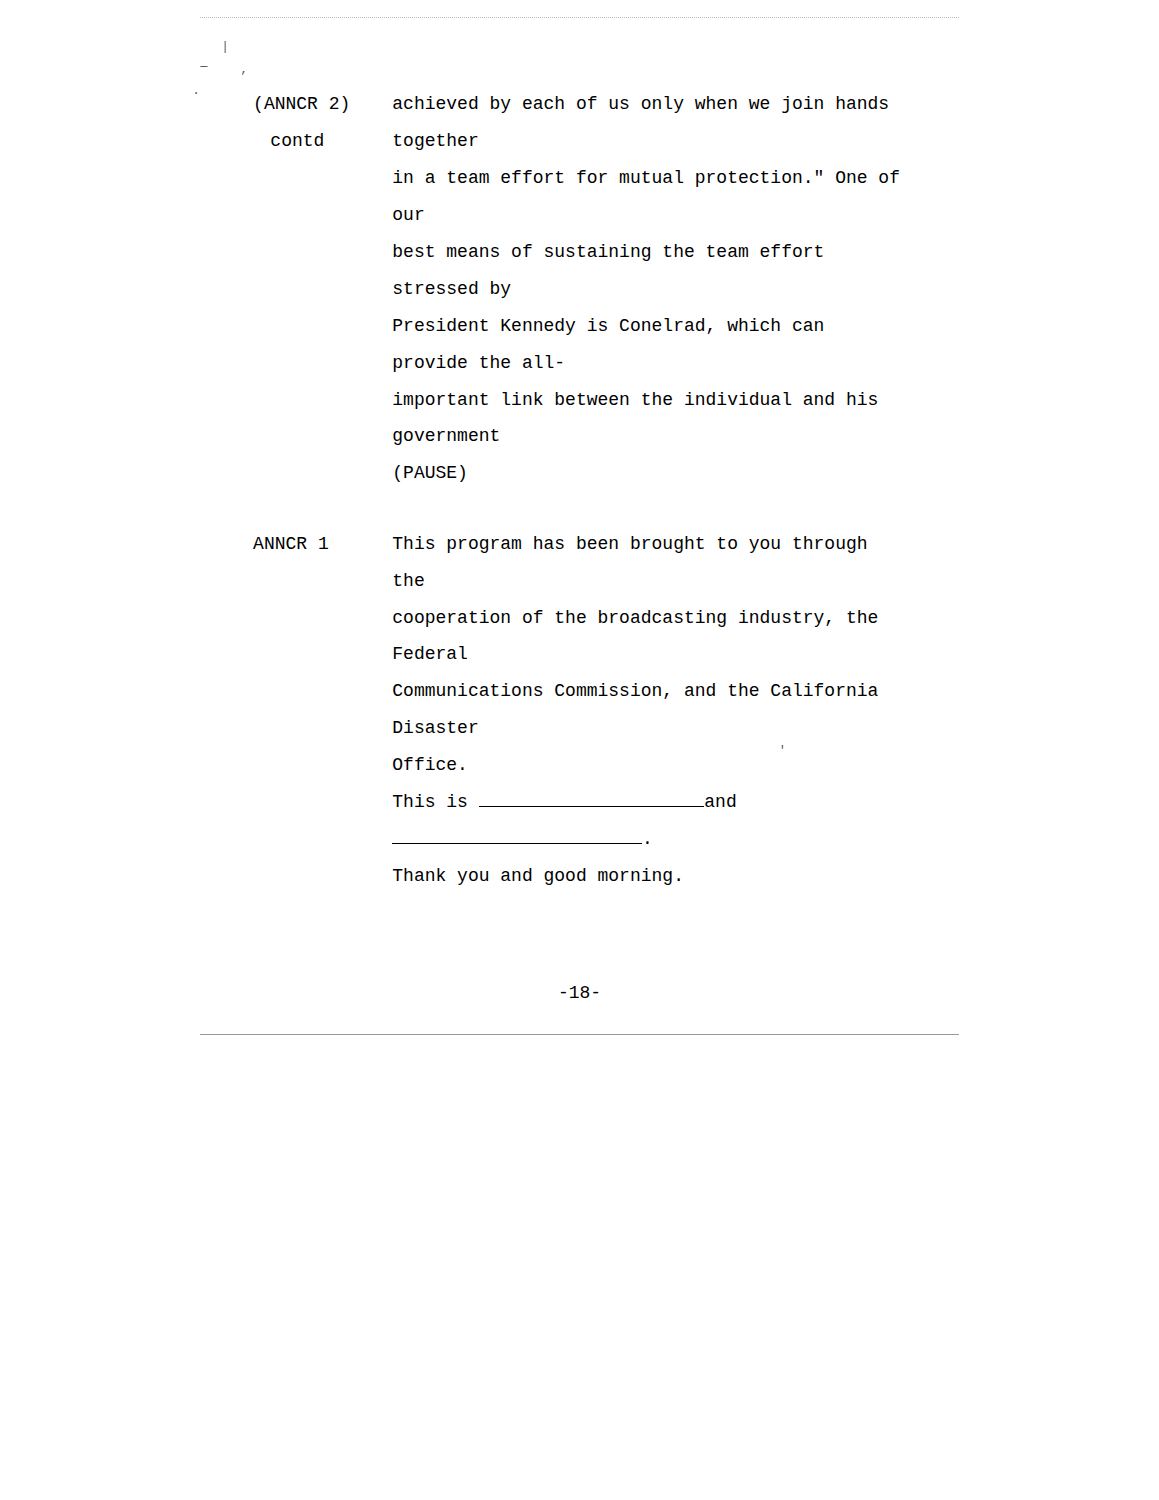|
—
,
.
(ANNCR 2)contd
achieved by each of us only when we join hands together
in a team effort for mutual protection." One of our
best means of sustaining the team effort stressed by
President Kennedy is Conelrad, which can provide the all-
important link between the individual and his government
(PAUSE)
ANNCR 1
This program has been brought to you through the
cooperation of the broadcasting industry, the Federal
Communications Commission, and the California Disaster
Office.
This is and .
Thank you and good morning.
′
-18-